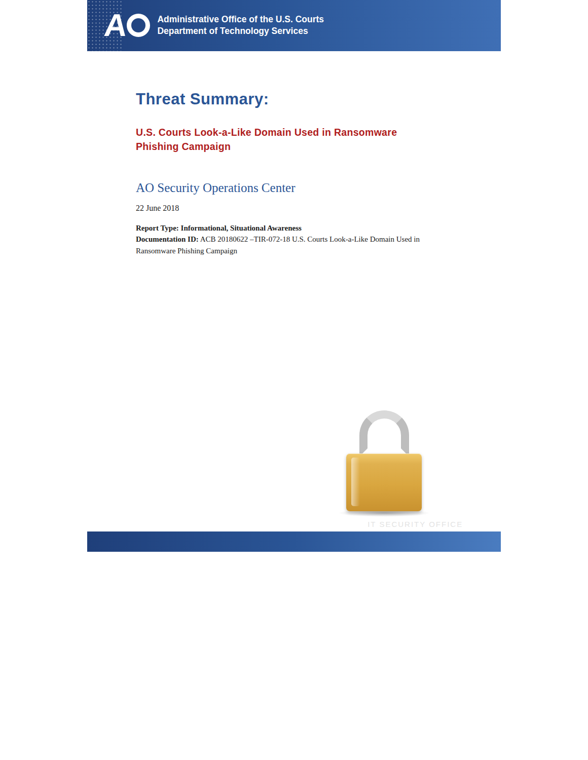A
Administrative Office of the U.S. Courts
Department of Technology Services
Threat Summary:
U.S. Courts Look-a-Like Domain Used in Ransomware Phishing Campaign
AO Security Operations Center
22 June 2018
Report Type: Informational, Situational Awareness
Documentation ID: ACB 20180622 –TIR-072-18 U.S. Courts Look-a-Like Domain Used in Ransomware Phishing Campaign
IT SECURITY OFFICE